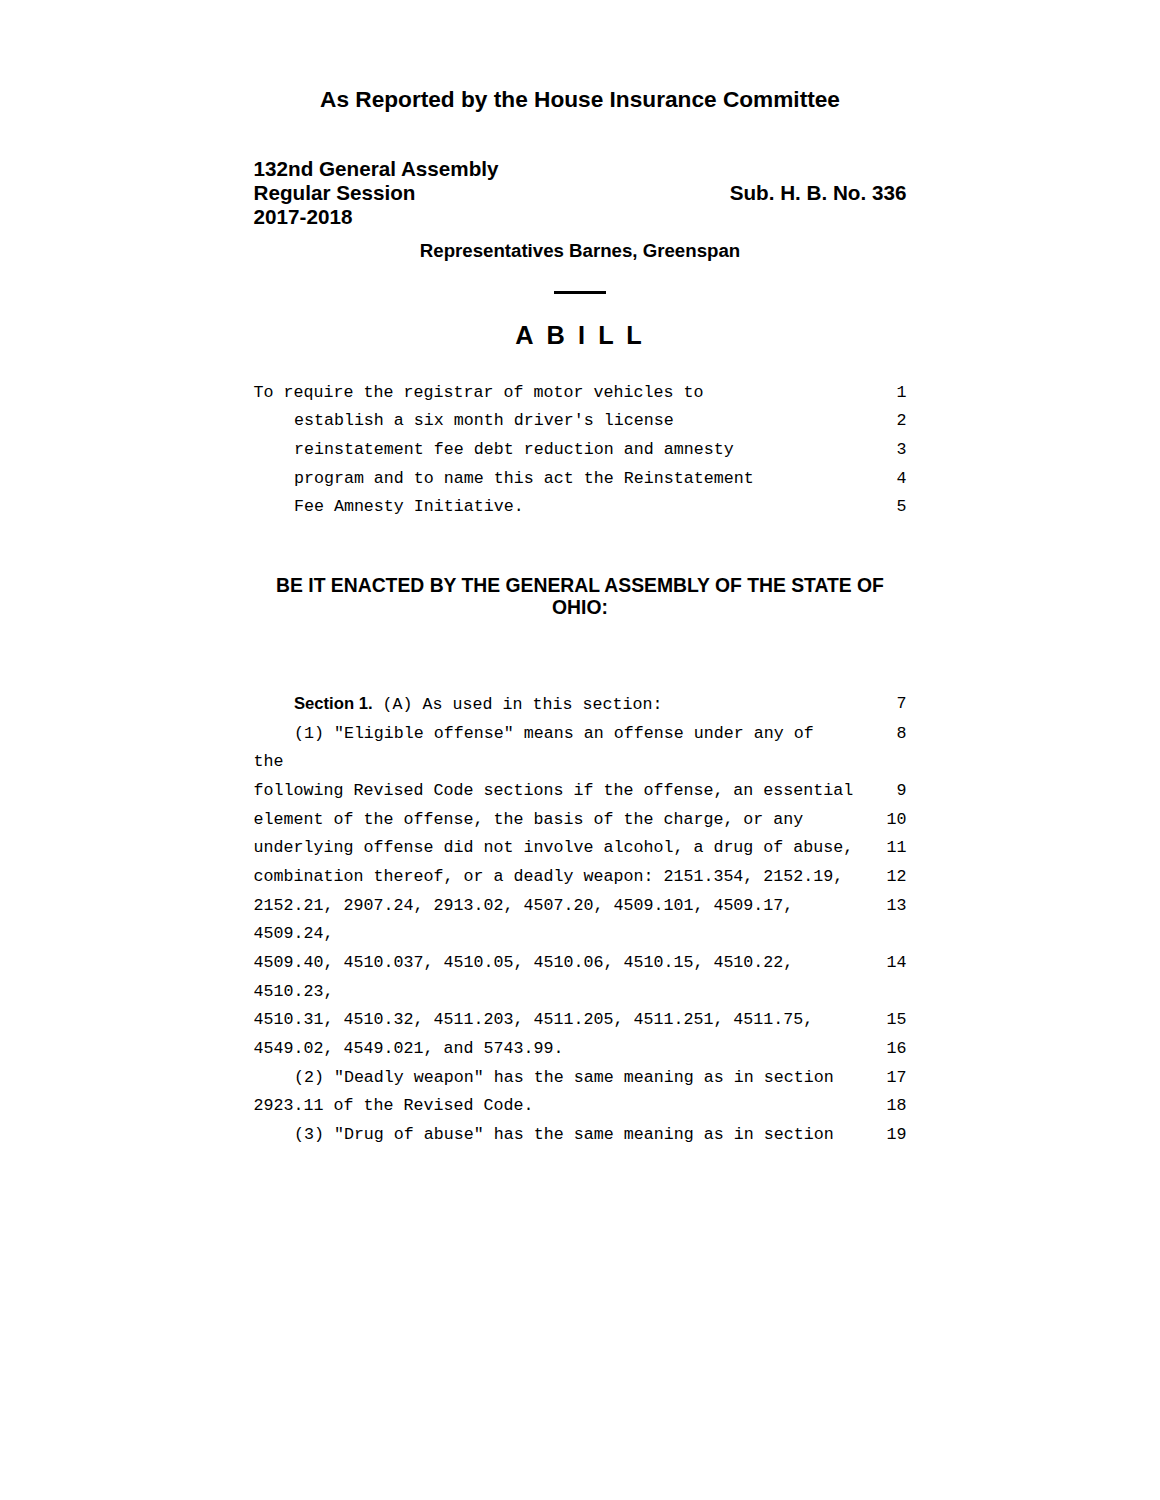As Reported by the House Insurance Committee
| 132nd General Assembly |
| Regular Session | Sub. H. B. No. 336 |
| 2017-2018 |
Representatives Barnes, Greenspan
A B I L L
| To require the registrar of motor vehicles to | 1 |
| establish a six month driver's license | 2 |
| reinstatement fee debt reduction and amnesty | 3 |
| program and to name this act the Reinstatement | 4 |
| Fee Amnesty Initiative. | 5 |
BE IT ENACTED BY THE GENERAL ASSEMBLY OF THE STATE OF OHIO:
| Section 1. (A) As used in this section: | 7 |
| (1) "Eligible offense" means an offense under any of the | 8 |
| following Revised Code sections if the offense, an essential | 9 |
| element of the offense, the basis of the charge, or any | 10 |
| underlying offense did not involve alcohol, a drug of abuse, | 11 |
| combination thereof, or a deadly weapon: 2151.354, 2152.19, | 12 |
| 2152.21, 2907.24, 2913.02, 4507.20, 4509.101, 4509.17, 4509.24, | 13 |
| 4509.40, 4510.037, 4510.05, 4510.06, 4510.15, 4510.22, 4510.23, | 14 |
| 4510.31, 4510.32, 4511.203, 4511.205, 4511.251, 4511.75, | 15 |
| 4549.02, 4549.021, and 5743.99. | 16 |
| (2) "Deadly weapon" has the same meaning as in section | 17 |
| 2923.11 of the Revised Code. | 18 |
| (3) "Drug of abuse" has the same meaning as in section | 19 |